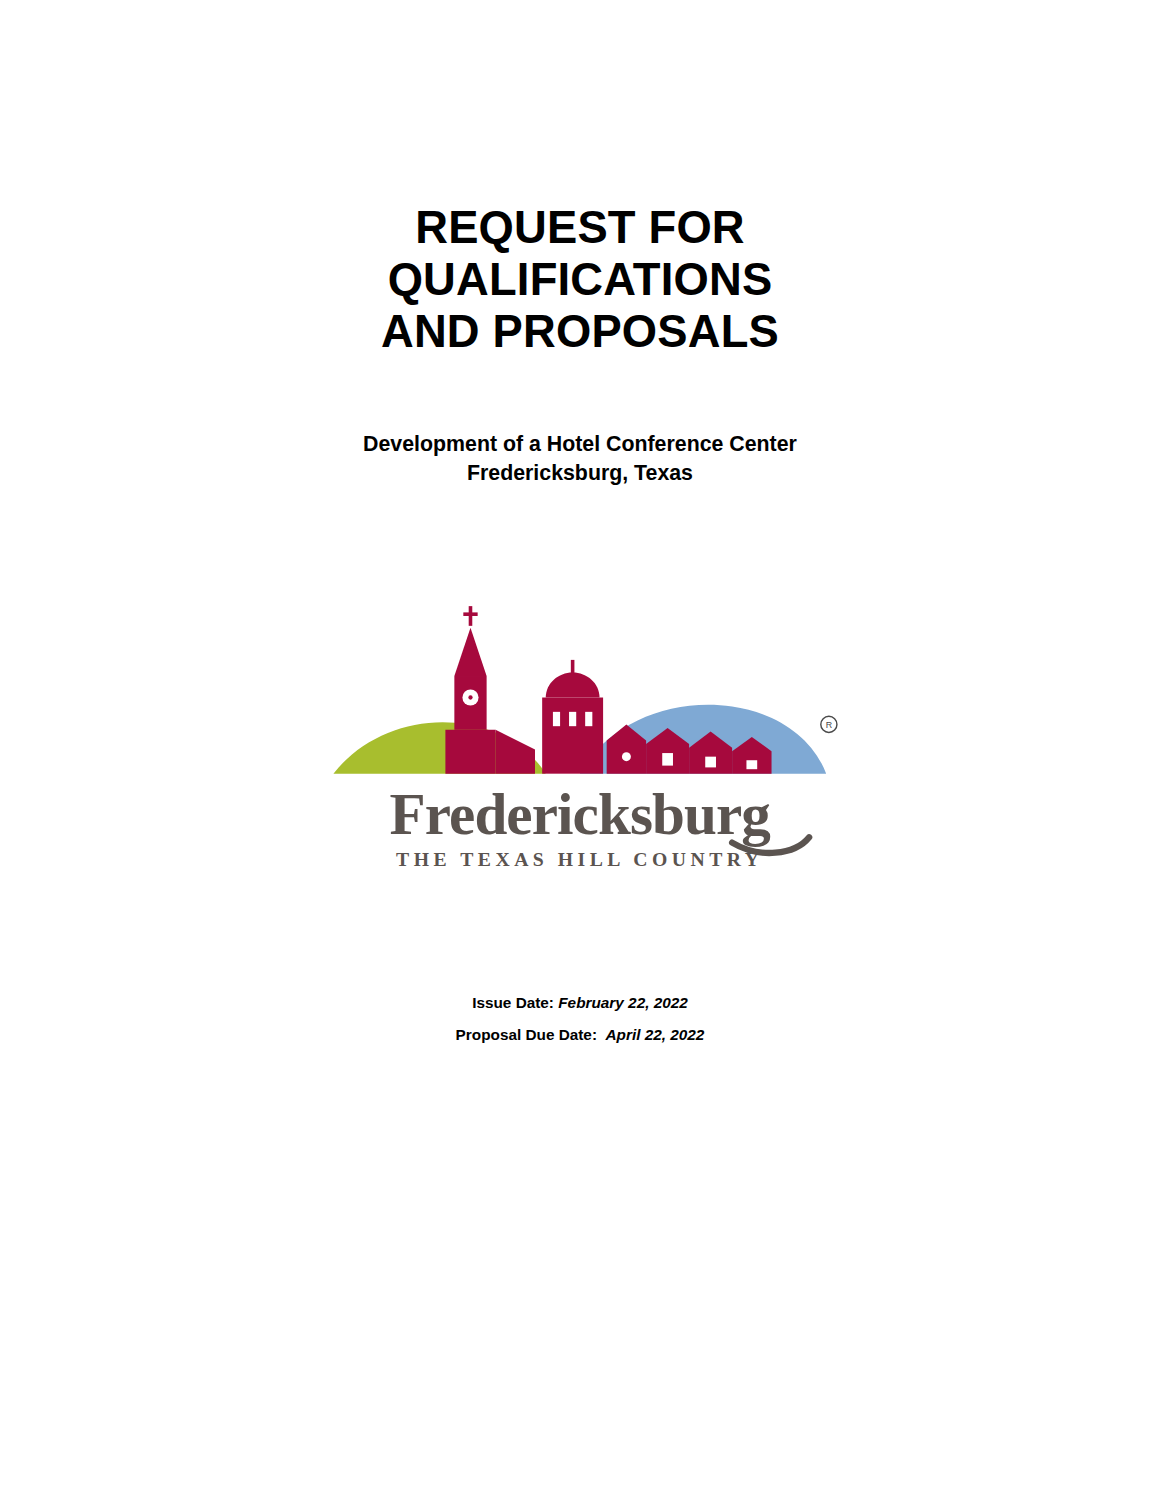REQUEST FOR QUALIFICATIONS
AND PROPOSALS
Development of a Hotel Conference Center
Fredericksburg, Texas
Fredericksburg — The Texas Hill Country R Fredericksburg THE TEXAS HILL COUNTRY
Issue Date: February 22, 2022
Proposal Due Date: April 22, 2022